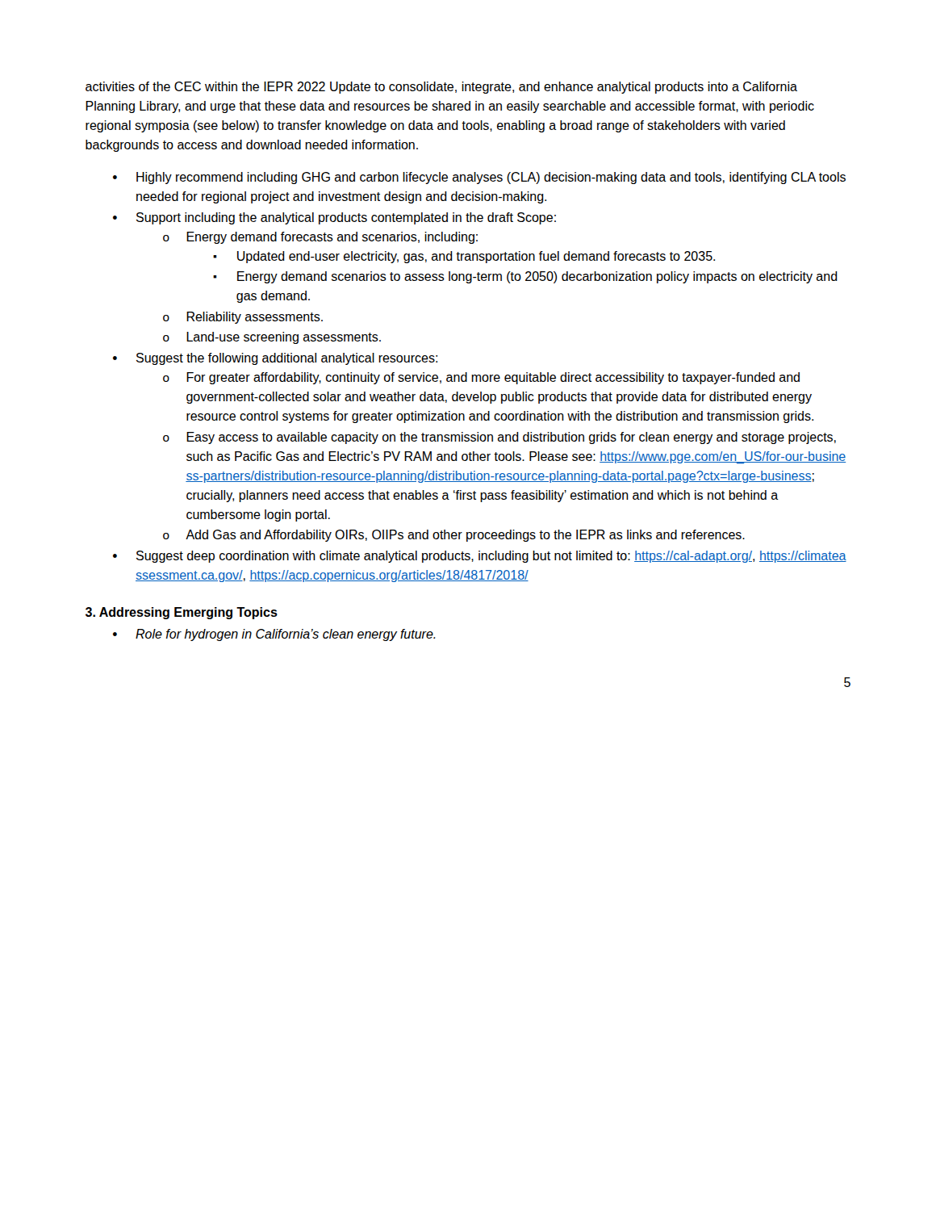activities of the CEC within the IEPR 2022 Update to consolidate, integrate, and enhance analytical products into a California Planning Library, and urge that these data and resources be shared in an easily searchable and accessible format, with periodic regional symposia (see below) to transfer knowledge on data and tools, enabling a broad range of stakeholders with varied backgrounds to access and download needed information.
Highly recommend including GHG and carbon lifecycle analyses (CLA) decision-making data and tools, identifying CLA tools needed for regional project and investment design and decision-making.
Support including the analytical products contemplated in the draft Scope:
Energy demand forecasts and scenarios, including:
Updated end-user electricity, gas, and transportation fuel demand forecasts to 2035.
Energy demand scenarios to assess long-term (to 2050) decarbonization policy impacts on electricity and gas demand.
Reliability assessments.
Land-use screening assessments.
Suggest the following additional analytical resources:
For greater affordability, continuity of service, and more equitable direct accessibility to taxpayer-funded and government-collected solar and weather data, develop public products that provide data for distributed energy resource control systems for greater optimization and coordination with the distribution and transmission grids.
Easy access to available capacity on the transmission and distribution grids for clean energy and storage projects, such as Pacific Gas and Electric’s PV RAM and other tools. Please see: https://www.pge.com/en_US/for-our-business-partners/distribution-resource-planning/distribution-resource-planning-data-portal.page?ctx=large-business; crucially, planners need access that enables a ‘first pass feasibility’ estimation and which is not behind a cumbersome login portal.
Add Gas and Affordability OIRs, OIIPs and other proceedings to the IEPR as links and references.
Suggest deep coordination with climate analytical products, including but not limited to: https://cal-adapt.org/, https://climateassessment.ca.gov/, https://acp.copernicus.org/articles/18/4817/2018/
3. Addressing Emerging Topics
Role for hydrogen in California’s clean energy future.
5